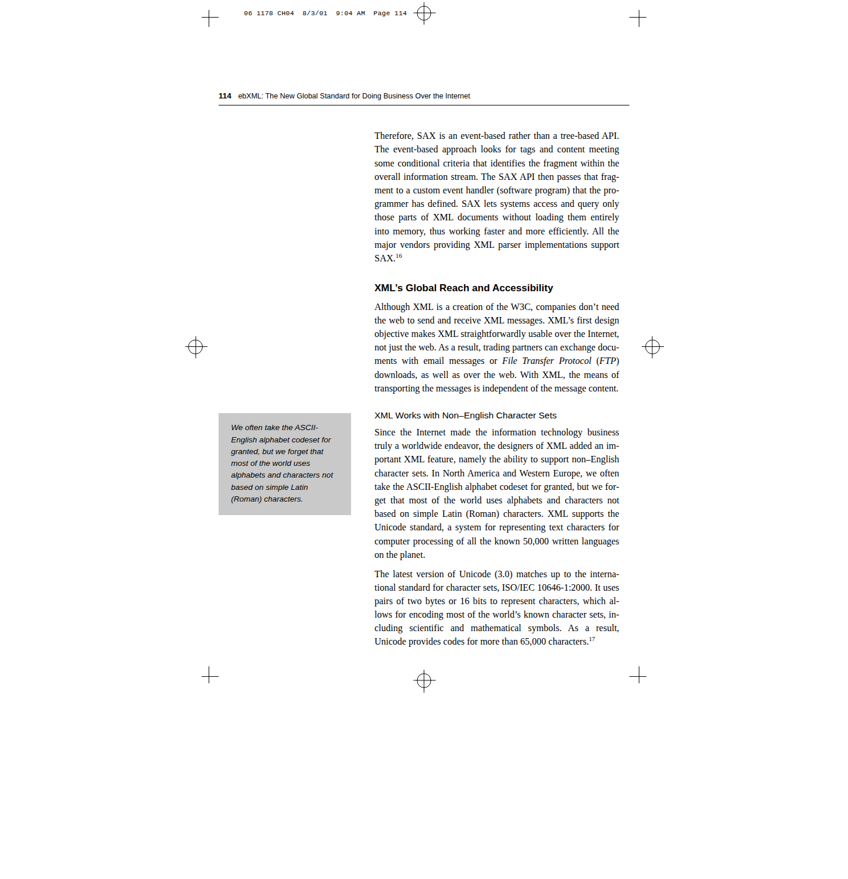06 1178 CH04 8/3/01 9:04 AM Page 114
114 ebXML: The New Global Standard for Doing Business Over the Internet
We often take the ASCII-English alphabet codeset for granted, but we forget that most of the world uses alphabets and characters not based on simple Latin (Roman) characters.
Therefore, SAX is an event-based rather than a tree-based API. The event-based approach looks for tags and content meeting some conditional criteria that identifies the fragment within the overall information stream. The SAX API then passes that fragment to a custom event handler (software program) that the programmer has defined. SAX lets systems access and query only those parts of XML documents without loading them entirely into memory, thus working faster and more efficiently. All the major vendors providing XML parser implementations support SAX.16
XML’s Global Reach and Accessibility
Although XML is a creation of the W3C, companies don’t need the web to send and receive XML messages. XML’s first design objective makes XML straightforwardly usable over the Internet, not just the web. As a result, trading partners can exchange documents with email messages or File Transfer Protocol (FTP) downloads, as well as over the web. With XML, the means of transporting the messages is independent of the message content.
XML Works with Non–English Character Sets
Since the Internet made the information technology business truly a worldwide endeavor, the designers of XML added an important XML feature, namely the ability to support non–English character sets. In North America and Western Europe, we often take the ASCII-English alphabet codeset for granted, but we forget that most of the world uses alphabets and characters not based on simple Latin (Roman) characters. XML supports the Unicode standard, a system for representing text characters for computer processing of all the known 50,000 written languages on the planet.
The latest version of Unicode (3.0) matches up to the international standard for character sets, ISO/IEC 10646-1:2000. It uses pairs of two bytes or 16 bits to represent characters, which allows for encoding most of the world’s known character sets, including scientific and mathematical symbols. As a result, Unicode provides codes for more than 65,000 characters.17